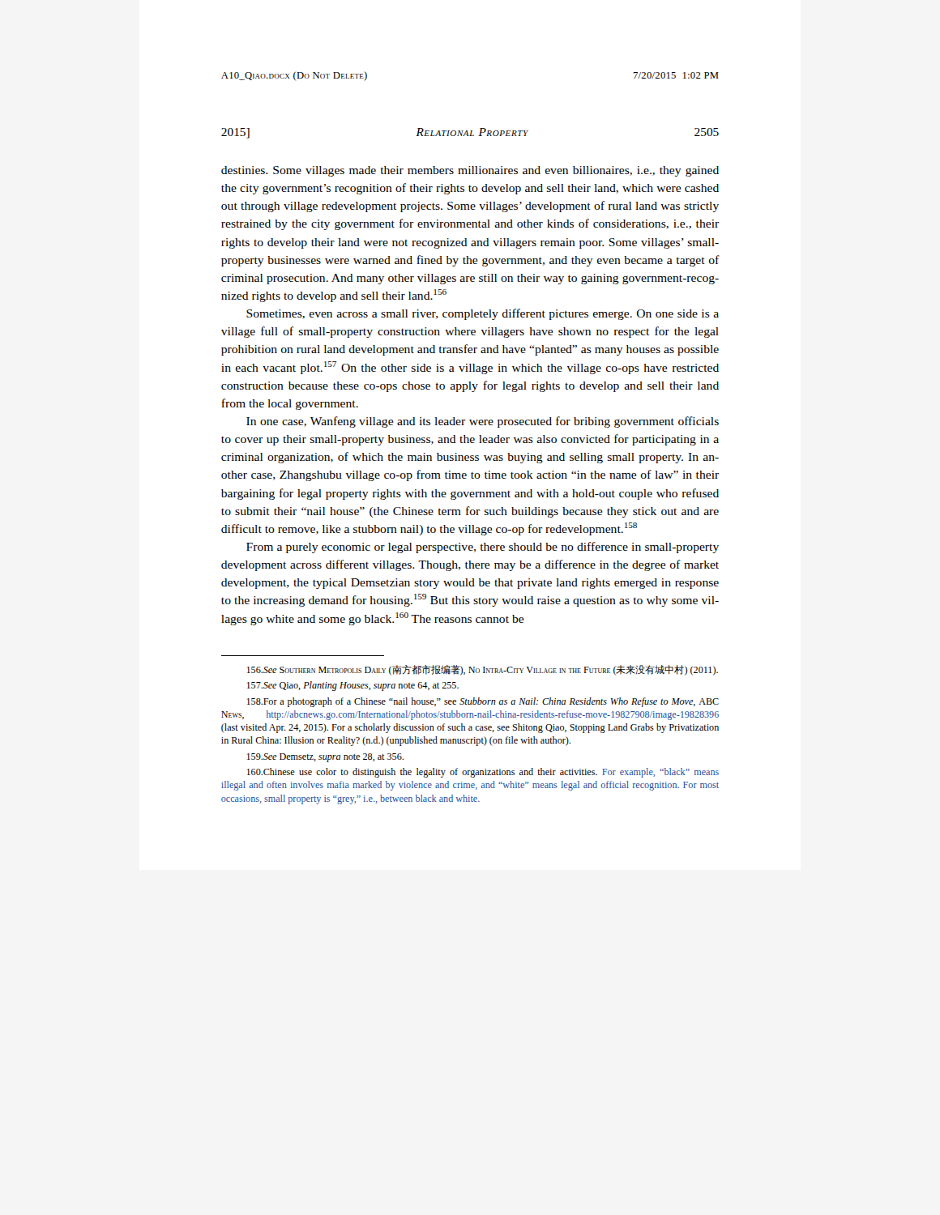A10_Qiao.docx (Do Not Delete) 7/20/2015 1:02 PM
2015] Relational Property 2505
destinies. Some villages made their members millionaires and even billionaires, i.e., they gained the city government’s recognition of their rights to develop and sell their land, which were cashed out through village redevelopment projects. Some villages’ development of rural land was strictly restrained by the city government for environmental and other kinds of considerations, i.e., their rights to develop their land were not recognized and villagers remain poor. Some villages’ small-property businesses were warned and fined by the government, and they even became a target of criminal prosecution. And many other villages are still on their way to gaining government-recognized rights to develop and sell their land.156
Sometimes, even across a small river, completely different pictures emerge. On one side is a village full of small-property construction where villagers have shown no respect for the legal prohibition on rural land development and transfer and have “planted” as many houses as possible in each vacant plot.157 On the other side is a village in which the village co-ops have restricted construction because these co-ops chose to apply for legal rights to develop and sell their land from the local government.
In one case, Wanfeng village and its leader were prosecuted for bribing government officials to cover up their small-property business, and the leader was also convicted for participating in a criminal organization, of which the main business was buying and selling small property. In another case, Zhangshubu village co-op from time to time took action “in the name of law” in their bargaining for legal property rights with the government and with a hold-out couple who refused to submit their “nail house” (the Chinese term for such buildings because they stick out and are difficult to remove, like a stubborn nail) to the village co-op for redevelopment.158
From a purely economic or legal perspective, there should be no difference in small-property development across different villages. Though, there may be a difference in the degree of market development, the typical Demsetzian story would be that private land rights emerged in response to the increasing demand for housing.159 But this story would raise a question as to why some villages go white and some go black.160 The reasons cannot be
156. See Southern Metropolis Daily (南方都市报编著), No Intra-City Village in the Future (未来没有城中村) (2011).
157. See Qiao, Planting Houses, supra note 64, at 255.
158. For a photograph of a Chinese “nail house,” see Stubborn as a Nail: China Residents Who Refuse to Move, ABC News, http://abcnews.go.com/International/photos/stubborn-nail-china-residents-refuse-move-19827908/image-19828396 (last visited Apr. 24, 2015). For a scholarly discussion of such a case, see Shitong Qiao, Stopping Land Grabs by Privatization in Rural China: Illusion or Reality? (n.d.) (unpublished manuscript) (on file with author).
159. See Demsetz, supra note 28, at 356.
160. Chinese use color to distinguish the legality of organizations and their activities. For example, “black” means illegal and often involves mafia marked by violence and crime, and “white” means legal and official recognition. For most occasions, small property is “grey,” i.e., between black and white.